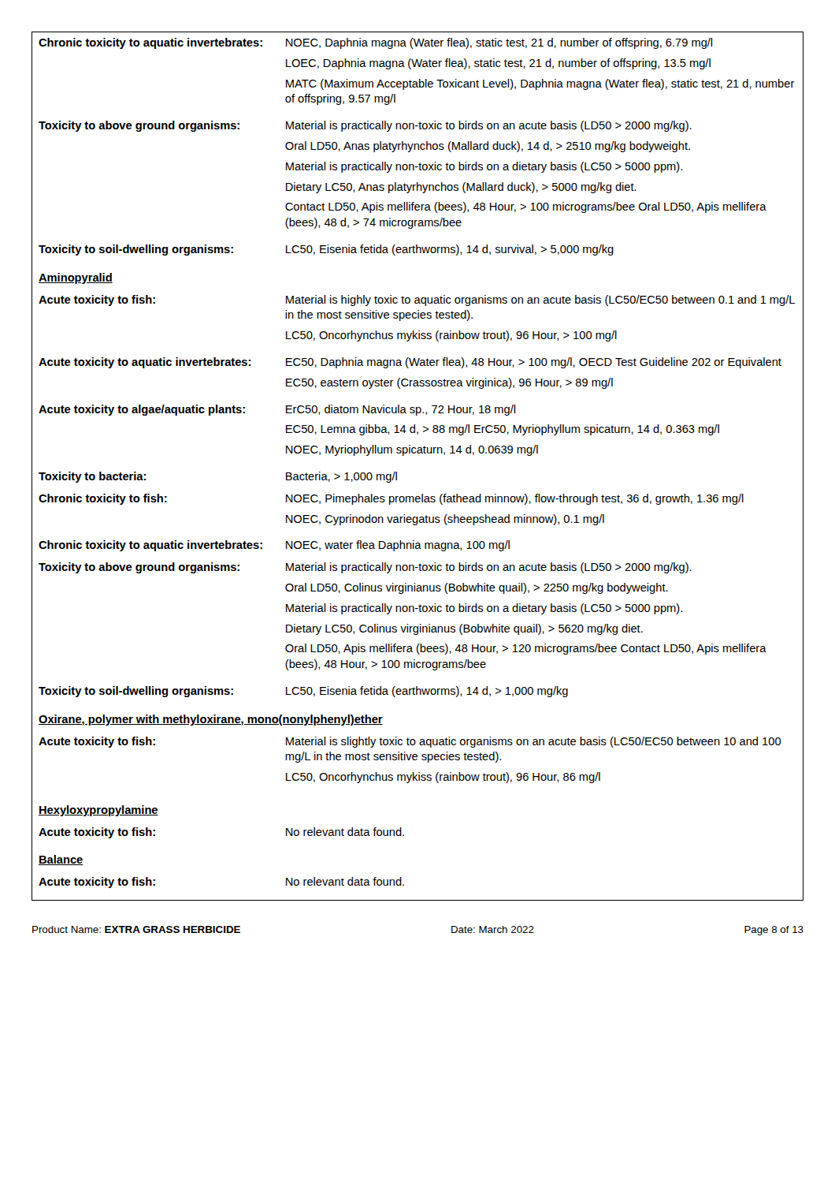| Chronic toxicity to aquatic invertebrates: | NOEC, Daphnia magna (Water flea), static test, 21 d, number of offspring, 6.79 mg/l LOEC, Daphnia magna (Water flea), static test, 21 d, number of offspring, 13.5 mg/l MATC (Maximum Acceptable Toxicant Level), Daphnia magna (Water flea), static test, 21 d, number of offspring, 9.57 mg/l |
| Toxicity to above ground organisms: | Material is practically non-toxic to birds on an acute basis (LD50 > 2000 mg/kg). Oral LD50, Anas platyrhynchos (Mallard duck), 14 d, > 2510 mg/kg bodyweight. Material is practically non-toxic to birds on a dietary basis (LC50 > 5000 ppm). Dietary LC50, Anas platyrhynchos (Mallard duck), > 5000 mg/kg diet. Contact LD50, Apis mellifera (bees), 48 Hour, > 100 micrograms/bee Oral LD50, Apis mellifera (bees), 48 d, > 74 micrograms/bee |
| Toxicity to soil-dwelling organisms: | LC50, Eisenia fetida (earthworms), 14 d, survival, > 5,000 mg/kg |
| Aminopyralid |
| Acute toxicity to fish: | Material is highly toxic to aquatic organisms on an acute basis (LC50/EC50 between 0.1 and 1 mg/L in the most sensitive species tested). LC50, Oncorhynchus mykiss (rainbow trout), 96 Hour, > 100 mg/l |
| Acute toxicity to aquatic invertebrates: | EC50, Daphnia magna (Water flea), 48 Hour, > 100 mg/l, OECD Test Guideline 202 or Equivalent EC50, eastern oyster (Crassostrea virginica), 96 Hour, > 89 mg/l |
| Acute toxicity to algae/aquatic plants: | ErC50, diatom Navicula sp., 72 Hour, 18 mg/l EC50, Lemna gibba, 14 d, > 88 mg/l ErC50, Myriophyllum spicaturn, 14 d, 0.363 mg/l NOEC, Myriophyllum spicaturn, 14 d, 0.0639 mg/l |
| Toxicity to bacteria: | Bacteria, > 1,000 mg/l |
| Chronic toxicity to fish: | NOEC, Pimephales promelas (fathead minnow), flow-through test, 36 d, growth, 1.36 mg/l NOEC, Cyprinodon variegatus (sheepshead minnow), 0.1 mg/l |
| Chronic toxicity to aquatic invertebrates: | NOEC, water flea Daphnia magna, 100 mg/l |
| Toxicity to above ground organisms: | Material is practically non-toxic to birds on an acute basis (LD50 > 2000 mg/kg). Oral LD50, Colinus virginianus (Bobwhite quail), > 2250 mg/kg bodyweight. Material is practically non-toxic to birds on a dietary basis (LC50 > 5000 ppm). Dietary LC50, Colinus virginianus (Bobwhite quail), > 5620 mg/kg diet. Oral LD50, Apis mellifera (bees), 48 Hour, > 120 micrograms/bee Contact LD50, Apis mellifera (bees), 48 Hour, > 100 micrograms/bee |
| Toxicity to soil-dwelling organisms: | LC50, Eisenia fetida (earthworms), 14 d, > 1,000 mg/kg |
| Oxirane, polymer with methyloxirane, mono(nonylphenyl)ether |
| Acute toxicity to fish: | Material is slightly toxic to aquatic organisms on an acute basis (LC50/EC50 between 10 and 100 mg/L in the most sensitive species tested). LC50, Oncorhynchus mykiss (rainbow trout), 96 Hour, 86 mg/l |
| Hexyloxypropylamine |
| Acute toxicity to fish: | No relevant data found. |
| Balance |
| Acute toxicity to fish: | No relevant data found. |
Product Name: EXTRA GRASS HERBICIDE Date: March 2022 Page 8 of 13